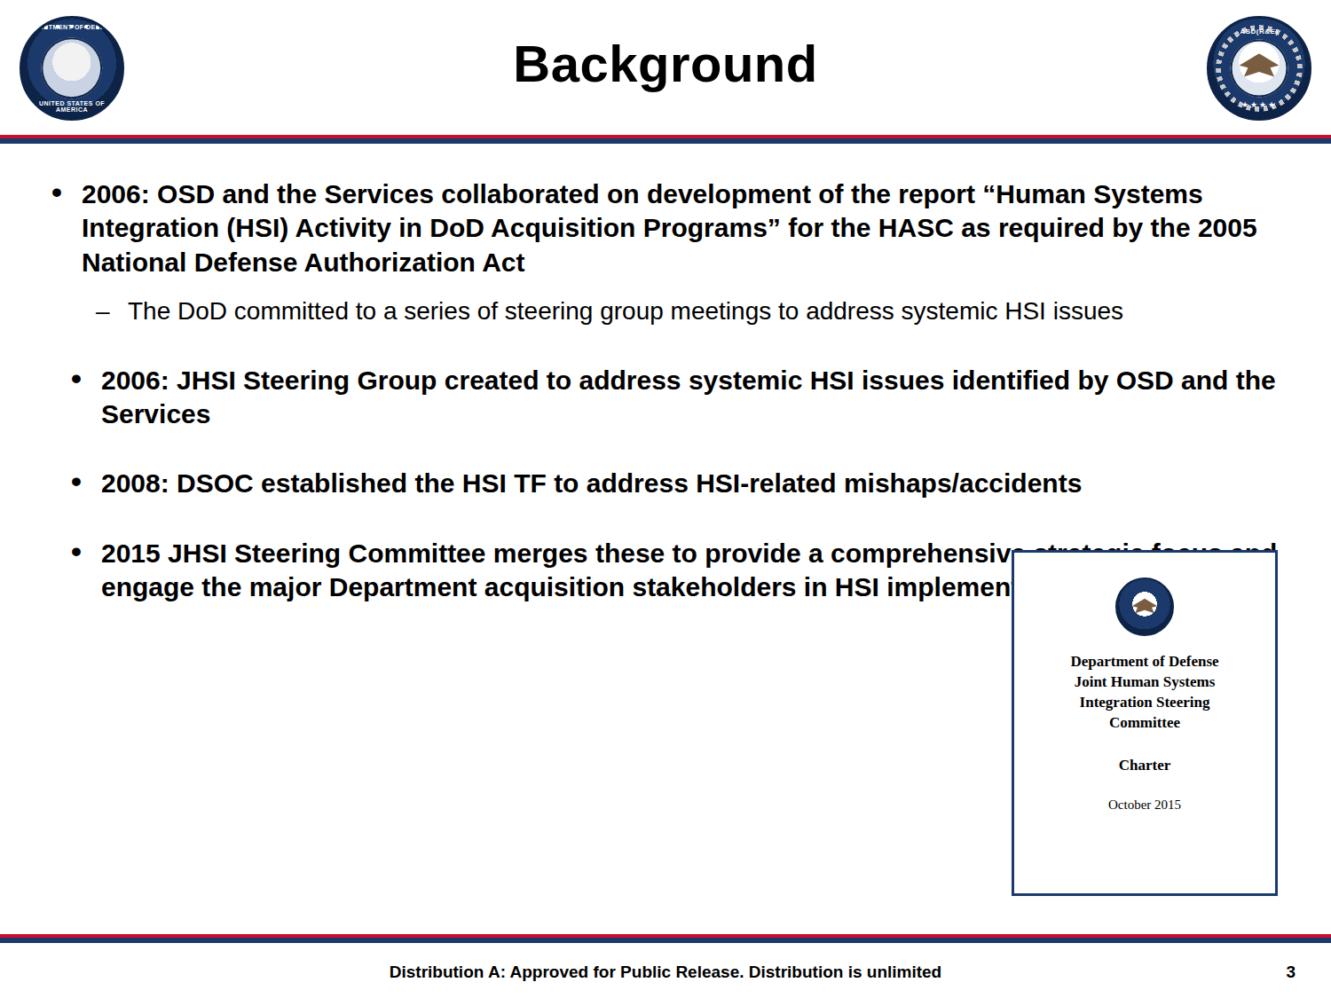DEPARTMENT OF DEFENSE
UNITED STATES OF AMERICA
ASD(R&E)
★★★★
Background
2006: OSD and the Services collaborated on development of the report “Human Systems Integration (HSI) Activity in DoD Acquisition Programs” for the HASC as required by the 2005 National Defense Authorization Act
The DoD committed to a series of steering group meetings to address systemic HSI issues
2006: JHSI Steering Group created to address systemic HSI issues identified by OSD and the Services
2008: DSOC established the HSI TF to address HSI-related mishaps/accidents
2015 JHSI Steering Committee merges these to provide a comprehensive strategic focus and engage the major Department acquisition stakeholders in HSI implementation
Department of Defense
Joint Human Systems
Integration Steering
Committee
Charter
October 2015
Distribution A: Approved for Public Release. Distribution is unlimited
3